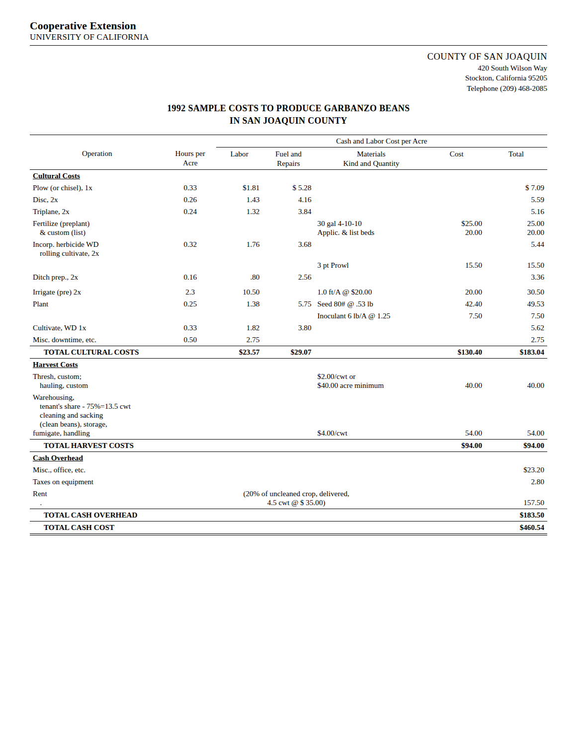Cooperative Extension
UNIVERSITY OF CALIFORNIA
COUNTY OF SAN JOAQUIN
420 South Wilson Way
Stockton, California 95205
Telephone (209) 468-2085
1992 SAMPLE COSTS TO PRODUCE GARBANZO BEANS
IN SAN JOAQUIN COUNTY
| | | Cash and Labor Cost per Acre |
| --- | --- | --- |
| Operation | Hours per Acre | Labor | Fuel and Repairs | Materials Kind and Quantity | Cost | Total |
| Cultural Costs |
| Plow (or chisel), 1x | 0.33 | $1.81 | $ 5.28 | | | $ 7.09 |
| Disc, 2x | 0.26 | 1.43 | 4.16 | | | 5.59 |
| Triplane, 2x | 0.24 | 1.32 | 3.84 | | | 5.16 |
| Fertilize (preplant) & custom (list) | | | | 30 gal 4-10-10 Applic. & list beds | $25.00 20.00 | 25.00 20.00 |
| Incorp. herbicide WD rolling cultivate, 2x | 0.32 | 1.76 | 3.68 | | | 5.44 |
| | | | | 3 pt Prowl | 15.50 | 15.50 |
| Ditch prep., 2x | 0.16 | .80 | 2.56 | | | 3.36 |
| Irrigate (pre) 2x | 2.3 | 10.50 | | 1.0 ft/A @ $20.00 | 20.00 | 30.50 |
| Plant | 0.25 | 1.38 | 5.75 | Seed 80# @ .53 lb | 42.40 | 49.53 |
| | | | | Inoculant 6 lb/A @ 1.25 | 7.50 | 7.50 |
| Cultivate, WD 1x | 0.33 | 1.82 | 3.80 | | | 5.62 |
| Misc. downtime, etc. | 0.50 | 2.75 | | | | 2.75 |
| TOTAL CULTURAL COSTS | | $23.57 | $29.07 | | $130.40 | $183.04 |
| Harvest Costs |
| Thresh, custom; hauling, custom | | | | $2.00/cwt or $40.00 acre minimum | 40.00 | 40.00 |
| Warehousing, tenant's share - 75%=13.5 cwt cleaning and sacking (clean beans), storage, fumigate, handling | | | | $4.00/cwt | 54.00 | 54.00 |
| TOTAL HARVEST COSTS | | | | | $94.00 | $94.00 |
| Cash Overhead |
| Misc., office, etc. | | | | | | $23.20 |
| Taxes on equipment | | | | | | 2.80 |
| Rent . | (20% of uncleaned crop, delivered, 4.5 cwt @ $ 35.00) | | 157.50 |
| TOTAL CASH OVERHEAD | | | | | | $183.50 |
| TOTAL CASH COST | | | | | | $460.54 |